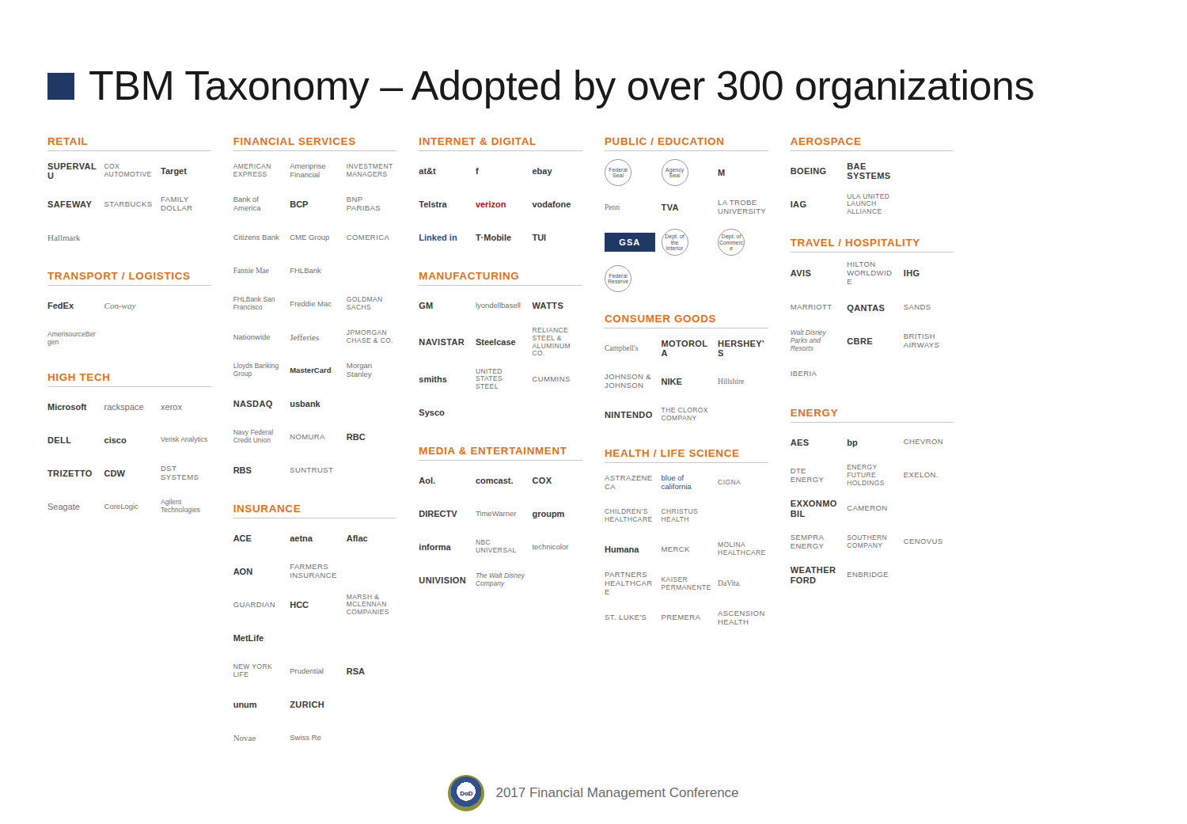TBM Taxonomy – Adopted by over 300 organizations
Retail
Supervalu
Cox Automotive
Target
Safeway
Starbucks
Family Dollar
Hallmark
Transport / Logistics
FedEx
Con-way
AmerisourceBergen
High Tech
Microsoft
rackspace
xerox
Dell
cisco
Verisk Analytics
TriZetto
CDW
DST Systems
Seagate
CoreLogic
Agilent Technologies
Financial Services
American Express
Ameriprise Financial
Investment Managers
Bank of America
BCP
BNP Paribas
Citizens Bank
CME Group
Comerica
Fannie Mae
FHLBank
FHLBank San Francisco
Freddie Mac
Goldman Sachs
Nationwide
Jefferies
JPMorgan Chase & Co.
Lloyds Banking Group
MasterCard
Morgan Stanley
NASDAQ
usbank
Navy Federal Credit Union
Nomura
RBC
RBS
SunTrust
Insurance
ACE
aetna
Aflac
AON
Farmers Insurance
Guardian
HCC
Marsh & McLennan Companies
MetLife
New York Life
Prudential
RSA
unum
Zurich
Novae
Swiss Re
Internet & Digital
at&t
f
ebay
Telstra
verizon
vodafone
Linked in
T·Mobile
TUI
Manufacturing
GM
lyondellbasell
Watts
Navistar
Steelcase
Reliance Steel & Aluminum Co.
smiths
United States Steel
Cummins
Sysco
Media & Entertainment
Aol.
comcast.
COX
DIRECTV
TimeWarner
groupm
informa
NBC Universal
technicolor
Univision
The Walt Disney Company
Public / Education
Federal Seal
Agency Seal
M
Penn
TVA
La Trobe University
GSA
Dept. of the Interior
Dept. of Commerce
Federal Reserve
Consumer Goods
Campbell's
Motorola
Hershey's
Johnson & Johnson
NIKE
Hillshire
Nintendo
The Clorox Company
Health / Life Science
AstraZeneca
blue of california
Cigna
Children's Healthcare
Christus Health
Humana
Merck
Molina Healthcare
Partners Healthcare
Kaiser Permanente
DaVita.
St. Luke's
Premera
Ascension Health
Aerospace
Boeing
BAE Systems
IAG
ULA United Launch Alliance
Travel / Hospitality
AVIS
Hilton Worldwide
IHG
Marriott
Qantas
Sands
Walt Disney Parks and Resorts
CBRE
British Airways
Iberia
Energy
AES
bp
Chevron
DTE Energy
Energy Future Holdings
Exelon.
ExxonMobil
Cameron
Sempra Energy
Southern Company
Cenovus
Weatherford
Enbridge
2017 Financial Management Conference